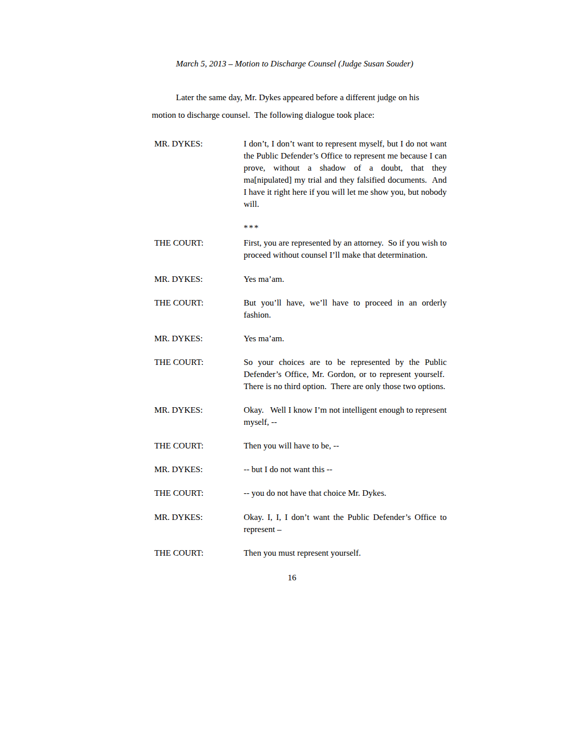March 5, 2013 – Motion to Discharge Counsel (Judge Susan Souder)
Later the same day, Mr. Dykes appeared before a different judge on his motion to discharge counsel. The following dialogue took place:
| MR. DYKES: | I don’t, I don’t want to represent myself, but I do not want the Public Defender’s Office to represent me because I can prove, without a shadow of a doubt, that they ma[nipulated] my trial and they falsified documents. And I have it right here if you will let me show you, but nobody will. |
| | *** |
| THE COURT: | First, you are represented by an attorney. So if you wish to proceed without counsel I’ll make that determination. |
| MR. DYKES: | Yes ma’am. |
| THE COURT: | But you’ll have, we’ll have to proceed in an orderly fashion. |
| MR. DYKES: | Yes ma’am. |
| THE COURT: | So your choices are to be represented by the Public Defender’s Office, Mr. Gordon, or to represent yourself. There is no third option. There are only those two options. |
| MR. DYKES: | Okay. Well I know I’m not intelligent enough to represent myself, -- |
| THE COURT: | Then you will have to be, -- |
| MR. DYKES: | -- but I do not want this -- |
| THE COURT: | -- you do not have that choice Mr. Dykes. |
| MR. DYKES: | Okay. I, I, I don’t want the Public Defender’s Office to represent – |
| THE COURT: | Then you must represent yourself. |
16